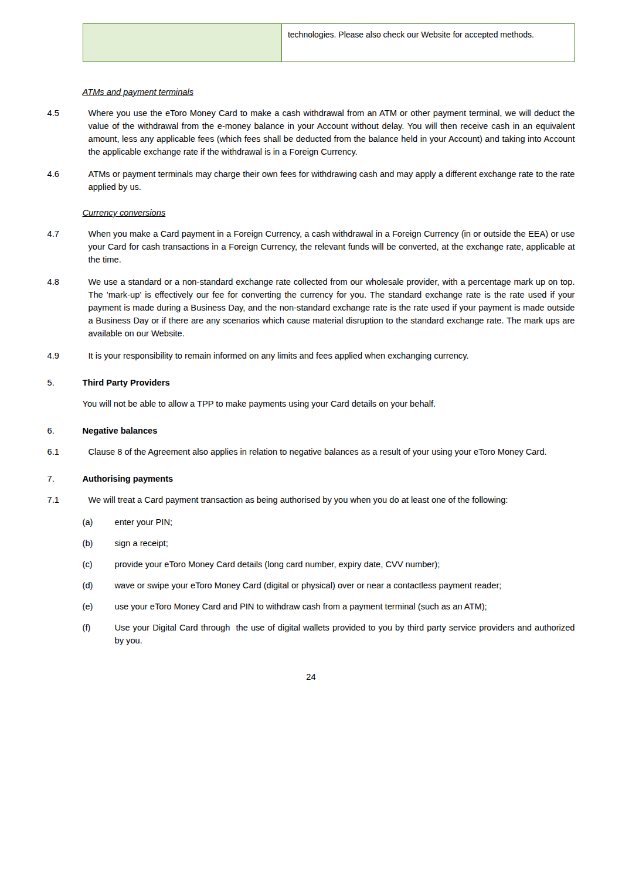technologies. Please also check our Website for accepted methods.
ATMs and payment terminals
4.5
Where you use the eToro Money Card to make a cash withdrawal from an ATM or other payment terminal, we will deduct the value of the withdrawal from the e-money balance in your Account without delay. You will then receive cash in an equivalent amount, less any applicable fees (which fees shall be deducted from the balance held in your Account) and taking into Account the applicable exchange rate if the withdrawal is in a Foreign Currency.
4.6
ATMs or payment terminals may charge their own fees for withdrawing cash and may apply a different exchange rate to the rate applied by us.
Currency conversions
4.7
When you make a Card payment in a Foreign Currency, a cash withdrawal in a Foreign Currency (in or outside the EEA) or use your Card for cash transactions in a Foreign Currency, the relevant funds will be converted, at the exchange rate, applicable at the time.
4.8
We use a standard or a non-standard exchange rate collected from our wholesale provider, with a percentage mark up on top. The 'mark-up' is effectively our fee for converting the currency for you. The standard exchange rate is the rate used if your payment is made during a Business Day, and the non-standard exchange rate is the rate used if your payment is made outside a Business Day or if there are any scenarios which cause material disruption to the standard exchange rate. The mark ups are available on our Website.
4.9
It is your responsibility to remain informed on any limits and fees applied when exchanging currency.
5.
Third Party Providers
You will not be able to allow a TPP to make payments using your Card details on your behalf.
6.
Negative balances
6.1
Clause 8 of the Agreement also applies in relation to negative balances as a result of your using your eToro Money Card.
7.
Authorising payments
7.1
We will treat a Card payment transaction as being authorised by you when you do at least one of the following:
(a)
enter your PIN;
(b)
sign a receipt;
(c)
provide your eToro Money Card details (long card number, expiry date, CVV number);
(d)
wave or swipe your eToro Money Card (digital or physical) over or near a contactless payment reader;
(e)
use your eToro Money Card and PIN to withdraw cash from a payment terminal (such as an ATM);
(f)
Use your Digital Card through the use of digital wallets provided to you by third party service providers and authorized by you.
24